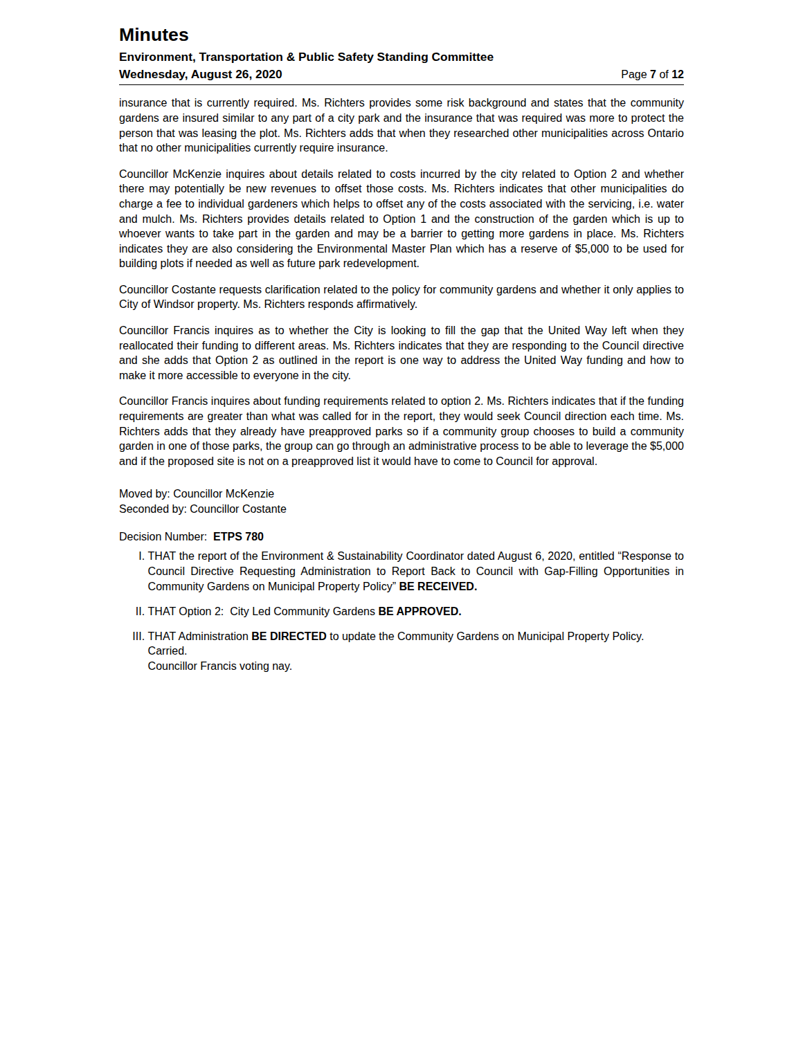Minutes
Environment, Transportation & Public Safety Standing Committee
Wednesday, August 26, 2020 Page 7 of 12
insurance that is currently required. Ms. Richters provides some risk background and states that the community gardens are insured similar to any part of a city park and the insurance that was required was more to protect the person that was leasing the plot. Ms. Richters adds that when they researched other municipalities across Ontario that no other municipalities currently require insurance.
Councillor McKenzie inquires about details related to costs incurred by the city related to Option 2 and whether there may potentially be new revenues to offset those costs. Ms. Richters indicates that other municipalities do charge a fee to individual gardeners which helps to offset any of the costs associated with the servicing, i.e. water and mulch. Ms. Richters provides details related to Option 1 and the construction of the garden which is up to whoever wants to take part in the garden and may be a barrier to getting more gardens in place. Ms. Richters indicates they are also considering the Environmental Master Plan which has a reserve of $5,000 to be used for building plots if needed as well as future park redevelopment.
Councillor Costante requests clarification related to the policy for community gardens and whether it only applies to City of Windsor property. Ms. Richters responds affirmatively.
Councillor Francis inquires as to whether the City is looking to fill the gap that the United Way left when they reallocated their funding to different areas. Ms. Richters indicates that they are responding to the Council directive and she adds that Option 2 as outlined in the report is one way to address the United Way funding and how to make it more accessible to everyone in the city.
Councillor Francis inquires about funding requirements related to option 2. Ms. Richters indicates that if the funding requirements are greater than what was called for in the report, they would seek Council direction each time. Ms. Richters adds that they already have preapproved parks so if a community group chooses to build a community garden in one of those parks, the group can go through an administrative process to be able to leverage the $5,000 and if the proposed site is not on a preapproved list it would have to come to Council for approval.
Moved by: Councillor McKenzie
Seconded by: Councillor Costante
Decision Number: ETPS 780
THAT the report of the Environment & Sustainability Coordinator dated August 6, 2020, entitled “Response to Council Directive Requesting Administration to Report Back to Council with Gap-Filling Opportunities in Community Gardens on Municipal Property Policy” BE RECEIVED.
THAT Option 2: City Led Community Gardens BE APPROVED.
THAT Administration BE DIRECTED to update the Community Gardens on Municipal Property Policy.
Carried.
Councillor Francis voting nay.